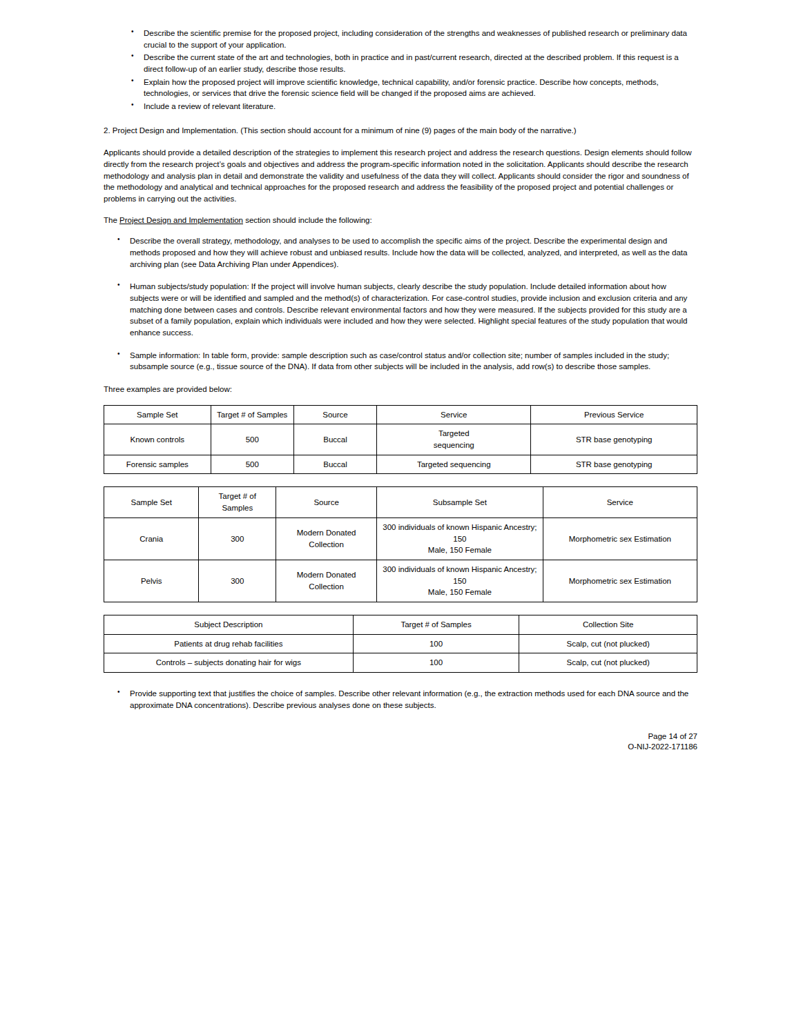Describe the scientific premise for the proposed project, including consideration of the strengths and weaknesses of published research or preliminary data crucial to the support of your application.
Describe the current state of the art and technologies, both in practice and in past/current research, directed at the described problem. If this request is a direct follow-up of an earlier study, describe those results.
Explain how the proposed project will improve scientific knowledge, technical capability, and/or forensic practice. Describe how concepts, methods, technologies, or services that drive the forensic science field will be changed if the proposed aims are achieved.
Include a review of relevant literature.
2. Project Design and Implementation. (This section should account for a minimum of nine (9) pages of the main body of the narrative.)
Applicants should provide a detailed description of the strategies to implement this research project and address the research questions. Design elements should follow directly from the research project’s goals and objectives and address the program-specific information noted in the solicitation. Applicants should describe the research methodology and analysis plan in detail and demonstrate the validity and usefulness of the data they will collect. Applicants should consider the rigor and soundness of the methodology and analytical and technical approaches for the proposed research and address the feasibility of the proposed project and potential challenges or problems in carrying out the activities.
The Project Design and Implementation section should include the following:
Describe the overall strategy, methodology, and analyses to be used to accomplish the specific aims of the project. Describe the experimental design and methods proposed and how they will achieve robust and unbiased results. Include how the data will be collected, analyzed, and interpreted, as well as the data archiving plan (see Data Archiving Plan under Appendices).
Human subjects/study population: If the project will involve human subjects, clearly describe the study population. Include detailed information about how subjects were or will be identified and sampled and the method(s) of characterization. For case-control studies, provide inclusion and exclusion criteria and any matching done between cases and controls. Describe relevant environmental factors and how they were measured. If the subjects provided for this study are a subset of a family population, explain which individuals were included and how they were selected. Highlight special features of the study population that would enhance success.
Sample information: In table form, provide: sample description such as case/control status and/or collection site; number of samples included in the study; subsample source (e.g., tissue source of the DNA). If data from other subjects will be included in the analysis, add row(s) to describe those samples.
Three examples are provided below:
| Sample Set | Target # of Samples | Source | Service | Previous Service |
| --- | --- | --- | --- | --- |
| Known controls | 500 | Buccal | Targeted sequencing | STR base genotyping |
| Forensic samples | 500 | Buccal | Targeted sequencing | STR base genotyping |
| Sample Set | Target # of Samples | Source | Subsample Set | Service |
| --- | --- | --- | --- | --- |
| Crania | 300 | Modern Donated Collection | 300 individuals of known Hispanic Ancestry; 150 Male, 150 Female | Morphometric sex Estimation |
| Pelvis | 300 | Modern Donated Collection | 300 individuals of known Hispanic Ancestry; 150 Male, 150 Female | Morphometric sex Estimation |
| Subject Description | Target # of Samples | Collection Site |
| --- | --- | --- |
| Patients at drug rehab facilities | 100 | Scalp, cut (not plucked) |
| Controls – subjects donating hair for wigs | 100 | Scalp, cut (not plucked) |
Provide supporting text that justifies the choice of samples. Describe other relevant information (e.g., the extraction methods used for each DNA source and the approximate DNA concentrations). Describe previous analyses done on these subjects.
Page 14 of 27
O-NIJ-2022-171186